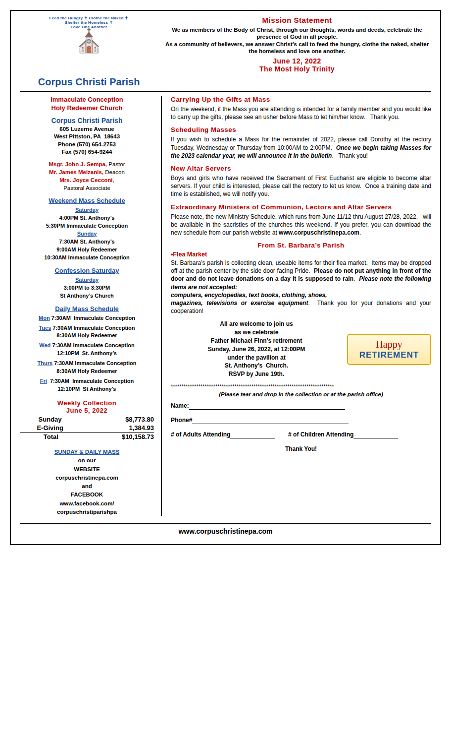Feed the Hungry ✝ Clothe the Naked ✝ Shelter the Homeless ✝ Love One Another
⛪
Corpus Christi Parish
Mission Statement
We as members of the Body of Christ, through our thoughts, words and deeds, celebrate the presence of God in all people.
As a community of believers, we answer Christ’s call to feed the hungry, clothe the naked, shelter the homeless and love one another.
June 12, 2022
The Most Holy Trinity
Immaculate Conception
Holy Redeemer Church
Corpus Christi Parish
605 Luzerne Avenue
West Pittston, PA 18643
Phone (570) 654-2753
Fax (570) 654-9244
Msgr. John J. Sempa, Pastor
Mr. James Meizanis, Deacon
Mrs. Joyce Cecconi,
Pastoral Associate
Weekend Mass Schedule
Saturday
4:00PM St. Anthony’s
5:30PM Immaculate Conception
Sunday
7:30AM St. Anthony’s
9:00AM Holy Redeemer
10:30AM Immaculate Conception
Confession Saturday
Saturday
3:00PM to 3:30PM
St Anthony’s Church
Daily Mass Schedule
Mon 7:30AM Immaculate Conception
Tues 7:30AM Immaculate Conception
8:30AM Holy Redeemer
Wed 7:30AM Immaculate Conception
12:10PM St. Anthony’s
Thurs 7:30AM Immaculate Conception
8:30AM Holy Redeemer
Fri 7:30AM Immaculate Conception
12:10PM St Anthony’s
Weekly Collection
June 5, 2022
| Sunday | $8,773.80 |
| E-Giving | 1,384.93 |
| Total | $10,158.73 |
SUNDAY & DAILY MASS
on our
WEBSITE
corpuschristinepa.com
and
FACEBOOK
www.facebook.com/
corpuschristiparishpa
Carrying Up the Gifts at Mass
On the weekend, if the Mass you are attending is intended for a family member and you would like to carry up the gifts, please see an usher before Mass to let him/her know. Thank you.
Scheduling Masses
If you wish to schedule a Mass for the remainder of 2022, please call Dorothy at the rectory Tuesday, Wednesday or Thursday from 10:00AM to 2:00PM. Once we begin taking Masses for the 2023 calendar year, we will announce it in the bulletin. Thank you!
New Altar Servers
Boys and girls who have received the Sacrament of First Eucharist are eligible to become altar servers. If your child is interested, please call the rectory to let us know. Once a training date and time is established, we will notify you.
Extraordinary Ministers of Communion, Lectors and Altar Servers
Please note, the new Ministry Schedule, which runs from June 11/12 thru August 27/28, 2022, will be available in the sacristies of the churches this weekend. If you prefer, you can download the new schedule from our parish website at www.corpuschristinepa.com.
From St. Barbara’s Parish
•Flea Market
St. Barbara’s parish is collecting clean, useable items for their flea market. Items may be dropped off at the parish center by the side door facing Pride. Please do not put anything in front of the door and do not leave donations on a day it is supposed to rain. Please note the following items are not accepted:
computers, encyclopedias, text books, clothing, shoes,
magazines, televisions or exercise equipment. Thank you for your donations and your cooperation!
All are welcome to join us
as we celebrate
Father Michael Finn’s retirement
Sunday, June 26, 2022, at 12:00PM
under the pavilion at
St. Anthony’s Church.
RSVP by June 19th.
Happy
RETIREMENT
*****************************************************************************
(Please tear and drop in the collection or at the parish office)
Name:
Phone#
# of Adults Attending # of Children Attending
Thank You!
www.corpuschristinepa.com